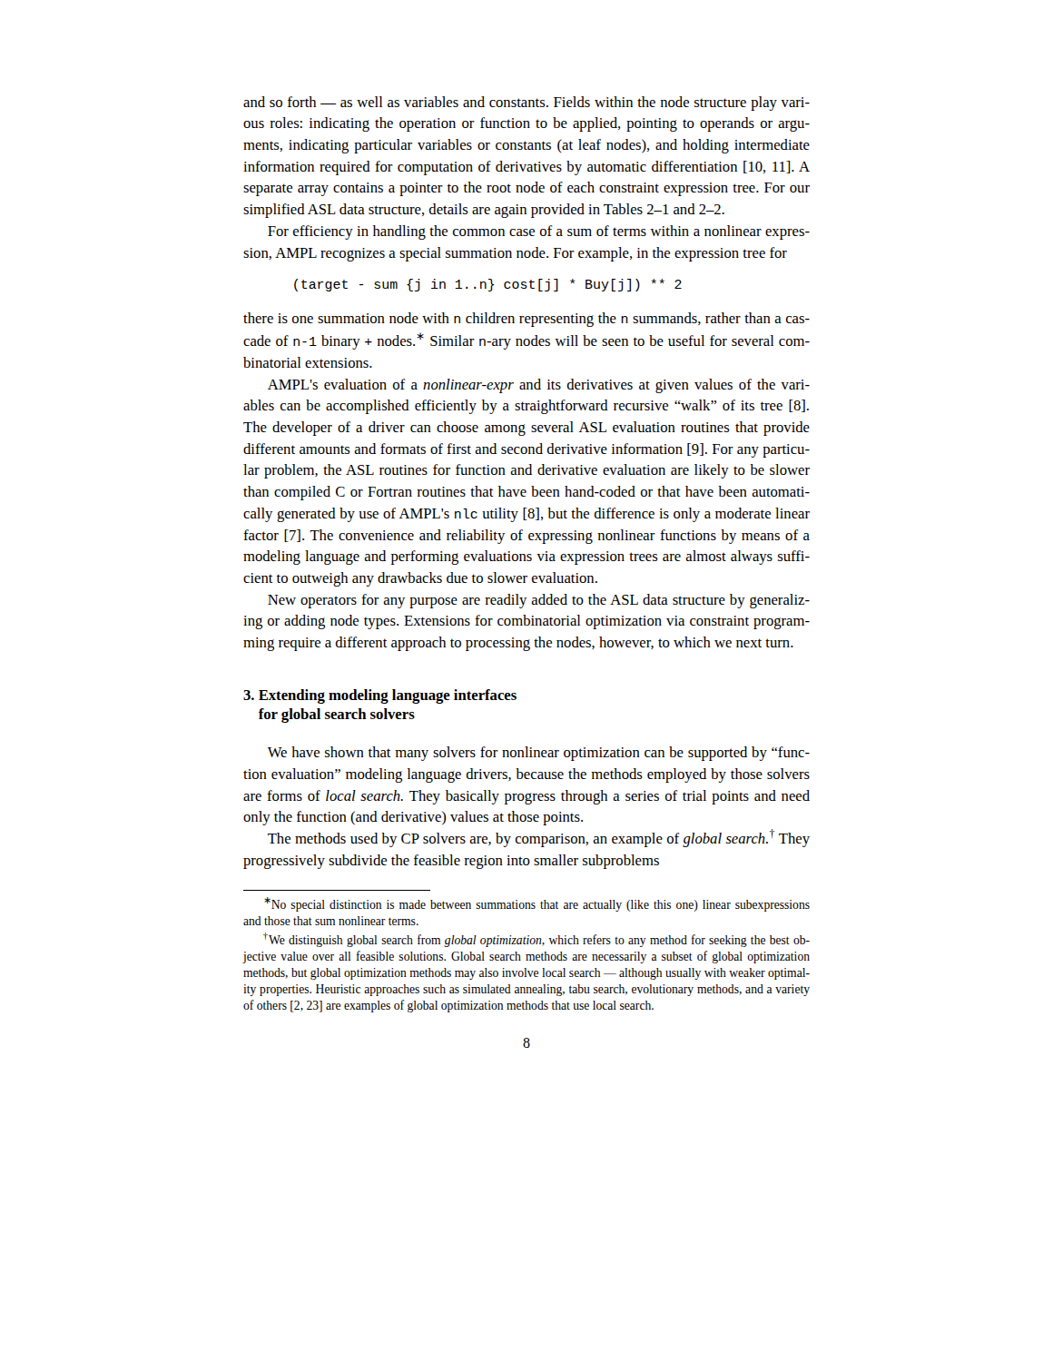and so forth — as well as variables and constants. Fields within the node structure play various roles: indicating the operation or function to be applied, pointing to operands or arguments, indicating particular variables or constants (at leaf nodes), and holding intermediate information required for computation of derivatives by automatic differentiation [10, 11]. A separate array contains a pointer to the root node of each constraint expression tree. For our simplified ASL data structure, details are again provided in Tables 2–1 and 2–2.
For efficiency in handling the common case of a sum of terms within a nonlinear expression, AMPL recognizes a special summation node. For example, in the expression tree for
(target - sum {j in 1..n} cost[j] * Buy[j]) ** 2
there is one summation node with n children representing the n summands, rather than a cascade of n-1 binary + nodes.∗ Similar n-ary nodes will be seen to be useful for several combinatorial extensions.
AMPL's evaluation of a nonlinear-expr and its derivatives at given values of the variables can be accomplished efficiently by a straightforward recursive “walk” of its tree [8]. The developer of a driver can choose among several ASL evaluation routines that provide different amounts and formats of first and second derivative information [9]. For any particular problem, the ASL routines for function and derivative evaluation are likely to be slower than compiled C or Fortran routines that have been hand-coded or that have been automatically generated by use of AMPL's nlc utility [8], but the difference is only a moderate linear factor [7]. The convenience and reliability of expressing nonlinear functions by means of a modeling language and performing evaluations via expression trees are almost always sufficient to outweigh any drawbacks due to slower evaluation.
New operators for any purpose are readily added to the ASL data structure by generalizing or adding node types. Extensions for combinatorial optimization via constraint programming require a different approach to processing the nodes, however, to which we next turn.
3. Extending modeling language interfaces
for global search solvers
We have shown that many solvers for nonlinear optimization can be supported by “function evaluation” modeling language drivers, because the methods employed by those solvers are forms of local search. They basically progress through a series of trial points and need only the function (and derivative) values at those points.
The methods used by CP solvers are, by comparison, an example of global search.† They progressively subdivide the feasible region into smaller subproblems
∗No special distinction is made between summations that are actually (like this one) linear subexpressions and those that sum nonlinear terms.
†We distinguish global search from global optimization, which refers to any method for seeking the best objective value over all feasible solutions. Global search methods are necessarily a subset of global optimization methods, but global optimization methods may also involve local search — although usually with weaker optimality properties. Heuristic approaches such as simulated annealing, tabu search, evolutionary methods, and a variety of others [2, 23] are examples of global optimization methods that use local search.
8